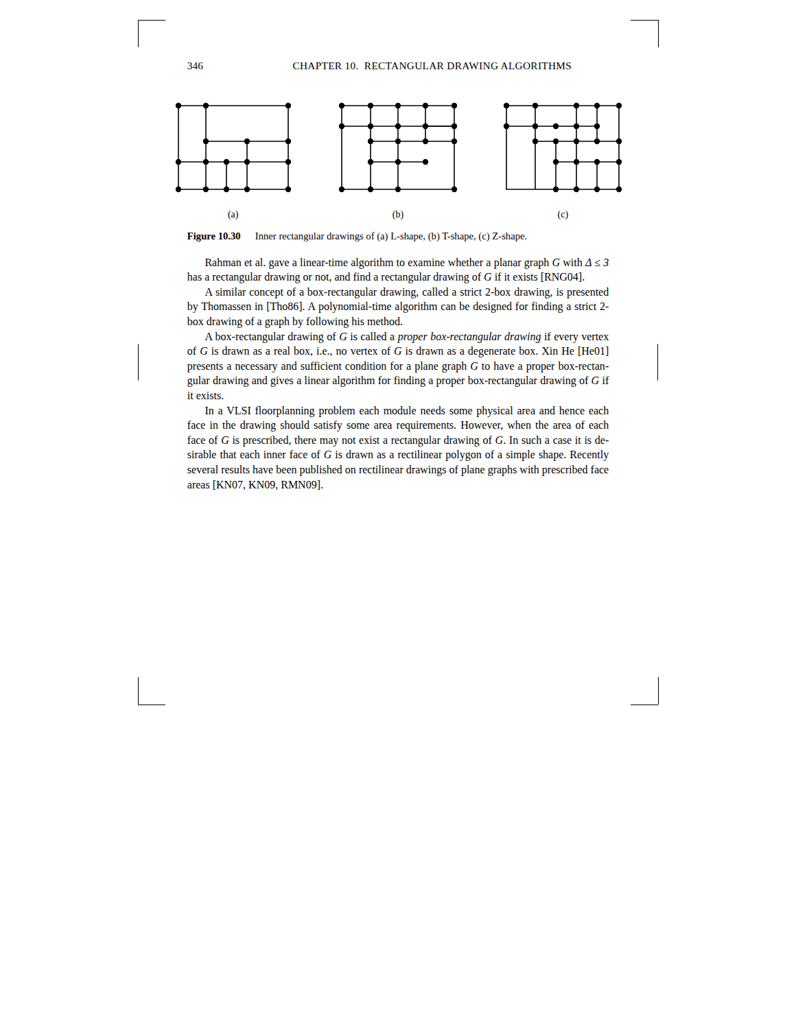346 CHAPTER 10. RECTANGULAR DRAWING ALGORITHMS
(a)
(b)
(c)
Figure 10.30 Inner rectangular drawings of (a) L-shape, (b) T-shape, (c) Z-shape.
Rahman et al. gave a linear-time algorithm to examine whether a planar graph G with Δ ≤ 3 has a rectangular drawing or not, and find a rectangular drawing of G if it exists [RNG04].
A similar concept of a box-rectangular drawing, called a strict 2-box drawing, is presented by Thomassen in [Tho86]. A polynomial-time algorithm can be designed for finding a strict 2-box drawing of a graph by following his method.
A box-rectangular drawing of G is called a proper box-rectangular drawing if every vertex of G is drawn as a real box, i.e., no vertex of G is drawn as a degenerate box. Xin He [He01] presents a necessary and sufficient condition for a plane graph G to have a proper box-rectangular drawing and gives a linear algorithm for finding a proper box-rectangular drawing of G if it exists.
In a VLSI floorplanning problem each module needs some physical area and hence each face in the drawing should satisfy some area requirements. However, when the area of each face of G is prescribed, there may not exist a rectangular drawing of G. In such a case it is desirable that each inner face of G is drawn as a rectilinear polygon of a simple shape. Recently several results have been published on rectilinear drawings of plane graphs with prescribed face areas [KN07, KN09, RMN09].